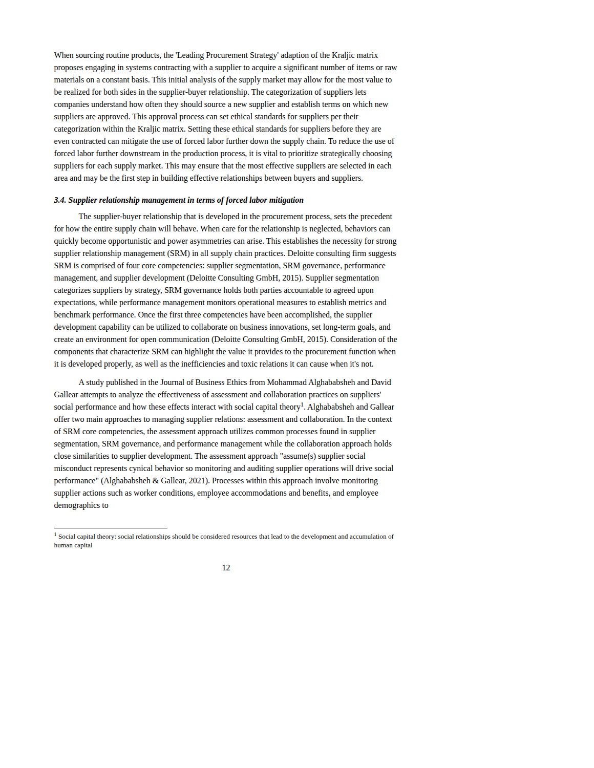When sourcing routine products, the 'Leading Procurement Strategy' adaption of the Kraljic matrix proposes engaging in systems contracting with a supplier to acquire a significant number of items or raw materials on a constant basis. This initial analysis of the supply market may allow for the most value to be realized for both sides in the supplier-buyer relationship. The categorization of suppliers lets companies understand how often they should source a new supplier and establish terms on which new suppliers are approved. This approval process can set ethical standards for suppliers per their categorization within the Kraljic matrix. Setting these ethical standards for suppliers before they are even contracted can mitigate the use of forced labor further down the supply chain. To reduce the use of forced labor further downstream in the production process, it is vital to prioritize strategically choosing suppliers for each supply market. This may ensure that the most effective suppliers are selected in each area and may be the first step in building effective relationships between buyers and suppliers.
3.4. Supplier relationship management in terms of forced labor mitigation
The supplier-buyer relationship that is developed in the procurement process, sets the precedent for how the entire supply chain will behave. When care for the relationship is neglected, behaviors can quickly become opportunistic and power asymmetries can arise. This establishes the necessity for strong supplier relationship management (SRM) in all supply chain practices. Deloitte consulting firm suggests SRM is comprised of four core competencies: supplier segmentation, SRM governance, performance management, and supplier development (Deloitte Consulting GmbH, 2015). Supplier segmentation categorizes suppliers by strategy, SRM governance holds both parties accountable to agreed upon expectations, while performance management monitors operational measures to establish metrics and benchmark performance. Once the first three competencies have been accomplished, the supplier development capability can be utilized to collaborate on business innovations, set long-term goals, and create an environment for open communication (Deloitte Consulting GmbH, 2015). Consideration of the components that characterize SRM can highlight the value it provides to the procurement function when it is developed properly, as well as the inefficiencies and toxic relations it can cause when it's not.
A study published in the Journal of Business Ethics from Mohammad Alghababsheh and David Gallear attempts to analyze the effectiveness of assessment and collaboration practices on suppliers' social performance and how these effects interact with social capital theory1. Alghababsheh and Gallear offer two main approaches to managing supplier relations: assessment and collaboration. In the context of SRM core competencies, the assessment approach utilizes common processes found in supplier segmentation, SRM governance, and performance management while the collaboration approach holds close similarities to supplier development. The assessment approach "assume(s) supplier social misconduct represents cynical behavior so monitoring and auditing supplier operations will drive social performance" (Alghababsheh & Gallear, 2021). Processes within this approach involve monitoring supplier actions such as worker conditions, employee accommodations and benefits, and employee demographics to
1 Social capital theory: social relationships should be considered resources that lead to the development and accumulation of human capital
12